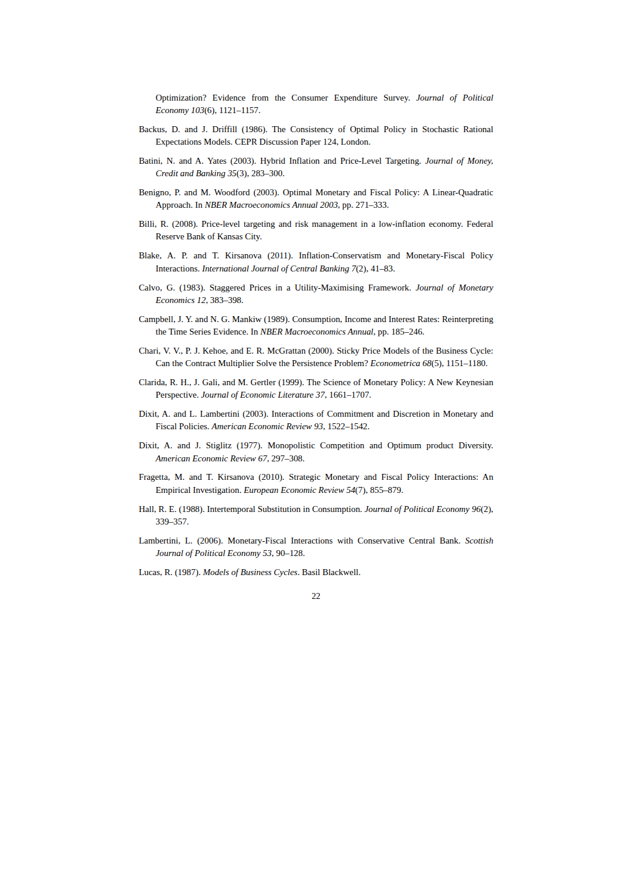Optimization? Evidence from the Consumer Expenditure Survey. Journal of Political Economy 103(6), 1121–1157.
Backus, D. and J. Driffill (1986). The Consistency of Optimal Policy in Stochastic Rational Expectations Models. CEPR Discussion Paper 124, London.
Batini, N. and A. Yates (2003). Hybrid Inflation and Price-Level Targeting. Journal of Money, Credit and Banking 35(3), 283–300.
Benigno, P. and M. Woodford (2003). Optimal Monetary and Fiscal Policy: A Linear-Quadratic Approach. In NBER Macroeconomics Annual 2003, pp. 271–333.
Billi, R. (2008). Price-level targeting and risk management in a low-inflation economy. Federal Reserve Bank of Kansas City.
Blake, A. P. and T. Kirsanova (2011). Inflation-Conservatism and Monetary-Fiscal Policy Interactions. International Journal of Central Banking 7(2), 41–83.
Calvo, G. (1983). Staggered Prices in a Utility-Maximising Framework. Journal of Monetary Economics 12, 383–398.
Campbell, J. Y. and N. G. Mankiw (1989). Consumption, Income and Interest Rates: Reinterpreting the Time Series Evidence. In NBER Macroeconomics Annual, pp. 185–246.
Chari, V. V., P. J. Kehoe, and E. R. McGrattan (2000). Sticky Price Models of the Business Cycle: Can the Contract Multiplier Solve the Persistence Problem? Econometrica 68(5), 1151–1180.
Clarida, R. H., J. Gali, and M. Gertler (1999). The Science of Monetary Policy: A New Keynesian Perspective. Journal of Economic Literature 37, 1661–1707.
Dixit, A. and L. Lambertini (2003). Interactions of Commitment and Discretion in Monetary and Fiscal Policies. American Economic Review 93, 1522–1542.
Dixit, A. and J. Stiglitz (1977). Monopolistic Competition and Optimum product Diversity. American Economic Review 67, 297–308.
Fragetta, M. and T. Kirsanova (2010). Strategic Monetary and Fiscal Policy Interactions: An Empirical Investigation. European Economic Review 54(7), 855–879.
Hall, R. E. (1988). Intertemporal Substitution in Consumption. Journal of Political Economy 96(2), 339–357.
Lambertini, L. (2006). Monetary-Fiscal Interactions with Conservative Central Bank. Scottish Journal of Political Economy 53, 90–128.
Lucas, R. (1987). Models of Business Cycles. Basil Blackwell.
22